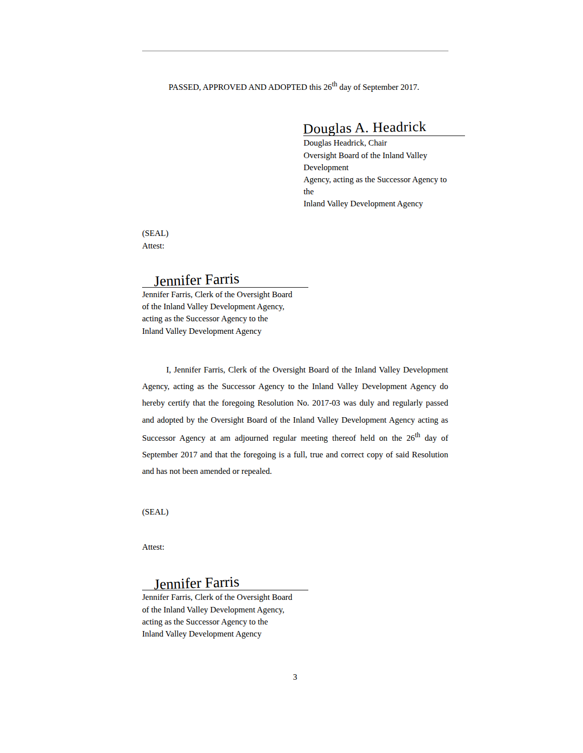PASSED, APPROVED AND ADOPTED this 26th day of September 2017.
Douglas A. Headrick
Douglas Headrick, Chair Oversight Board of the Inland Valley Development Agency, acting as the Successor Agency to the Inland Valley Development Agency
(SEAL) Attest:
Jennifer Farris
Jennifer Farris, Clerk of the Oversight Board of the Inland Valley Development Agency, acting as the Successor Agency to the Inland Valley Development Agency
I, Jennifer Farris, Clerk of the Oversight Board of the Inland Valley Development Agency, acting as the Successor Agency to the Inland Valley Development Agency do hereby certify that the foregoing Resolution No. 2017-03 was duly and regularly passed and adopted by the Oversight Board of the Inland Valley Development Agency acting as Successor Agency at am adjourned regular meeting thereof held on the 26th day of September 2017 and that the foregoing is a full, true and correct copy of said Resolution and has not been amended or repealed.
(SEAL)
Attest:
Jennifer Farris
Jennifer Farris, Clerk of the Oversight Board of the Inland Valley Development Agency, acting as the Successor Agency to the Inland Valley Development Agency
3